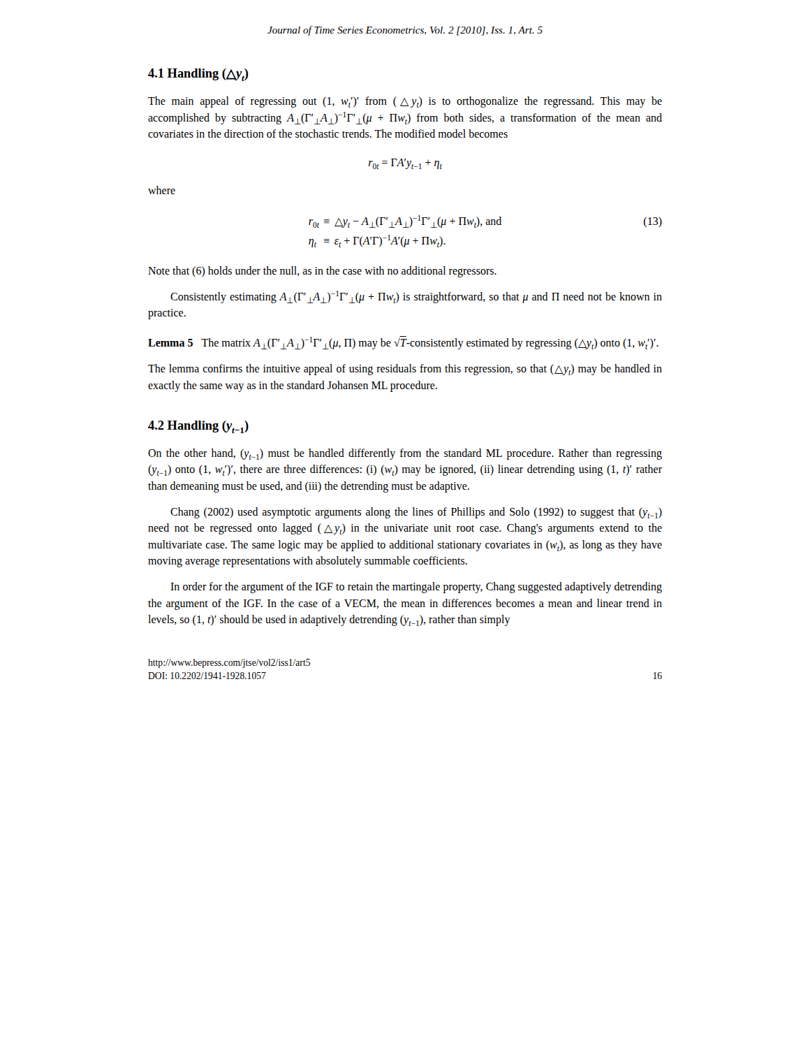Journal of Time Series Econometrics, Vol. 2 [2010], Iss. 1, Art. 5
4.1 Handling (△yt)
The main appeal of regressing out (1, wt′)′ from (△yt) is to orthogonalize the regressand. This may be accomplished by subtracting A⊥(Γ′⊥A⊥)−1Γ′⊥(μ + Πwt) from both sides, a transformation of the mean and covariates in the direction of the stochastic trends. The modified model becomes
r0t = ΓA′yt−1 + ηt
where
(13)
| r 0 t | ≡ | △ y t − A ⊥ (Γ′ ⊥ A ⊥ ) −1 Γ′ ⊥ ( μ + Π w t ), and |
| η t | ≡ | ε t + Γ( A ′Γ) −1 A ′( μ + Π w t ). |
Note that (6) holds under the null, as in the case with no additional regressors.
Consistently estimating A⊥(Γ′⊥A⊥)−1Γ′⊥(μ + Πwt) is straightforward, so that μ and Π need not be known in practice.
Lemma 5 The matrix A⊥(Γ′⊥A⊥)−1Γ′⊥(μ, Π) may be √T-consistently estimated by regressing (△yt) onto (1, wt′)′.
The lemma confirms the intuitive appeal of using residuals from this regression, so that (△yt) may be handled in exactly the same way as in the standard Johansen ML procedure.
4.2 Handling (yt−1)
On the other hand, (yt−1) must be handled differently from the standard ML procedure. Rather than regressing (yt−1) onto (1, wt′)′, there are three differences: (i) (wt) may be ignored, (ii) linear detrending using (1, t)′ rather than demeaning must be used, and (iii) the detrending must be adaptive.
Chang (2002) used asymptotic arguments along the lines of Phillips and Solo (1992) to suggest that (yt−1) need not be regressed onto lagged (△yt) in the univariate unit root case. Chang's arguments extend to the multivariate case. The same logic may be applied to additional stationary covariates in (wt), as long as they have moving average representations with absolutely summable coefficients.
In order for the argument of the IGF to retain the martingale property, Chang suggested adaptively detrending the argument of the IGF. In the case of a VECM, the mean in differences becomes a mean and linear trend in levels, so (1, t)′ should be used in adaptively detrending (yt−1), rather than simply
http://www.bepress.com/jtse/vol2/iss1/art5
DOI: 10.2202/1941-1928.1057
16